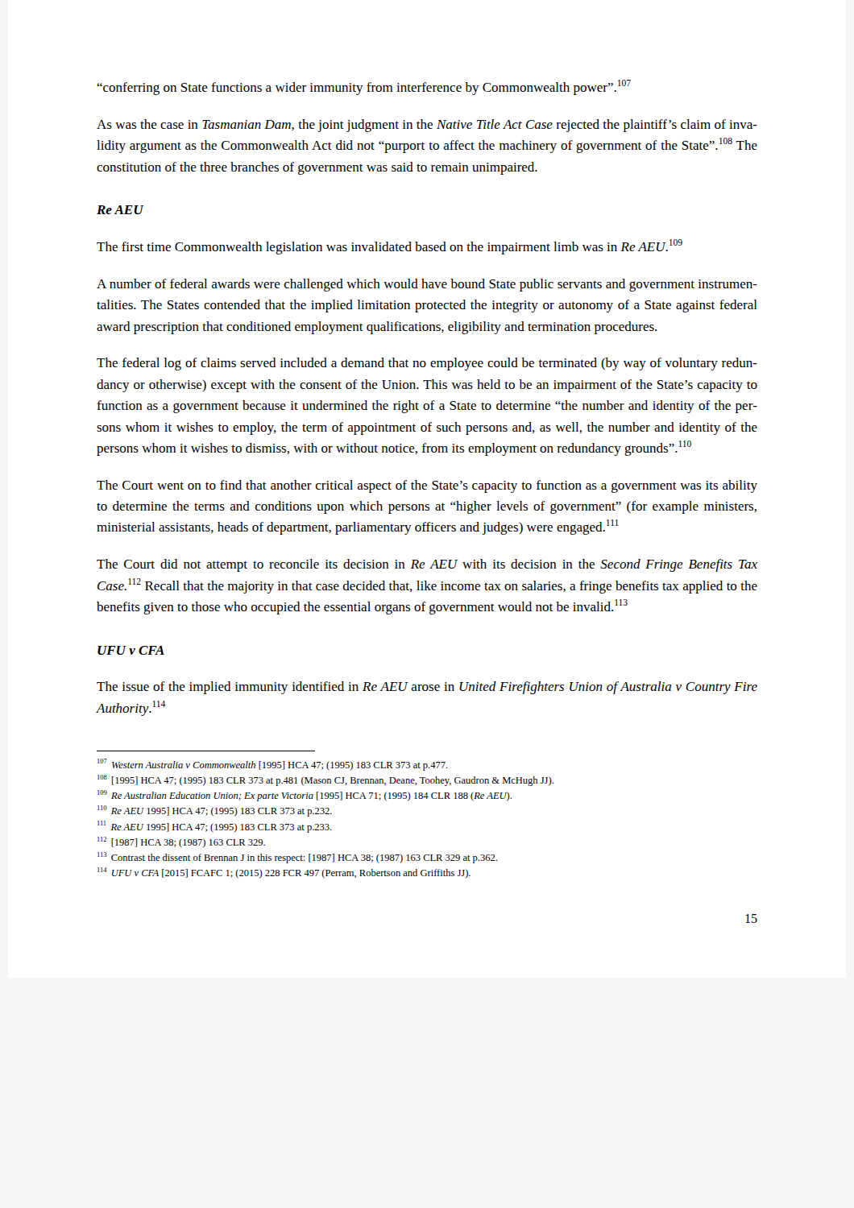“conferring on State functions a wider immunity from interference by Commonwealth power”.107
As was the case in Tasmanian Dam, the joint judgment in the Native Title Act Case rejected the plaintiff’s claim of invalidity argument as the Commonwealth Act did not “purport to affect the machinery of government of the State”.108 The constitution of the three branches of government was said to remain unimpaired.
Re AEU
The first time Commonwealth legislation was invalidated based on the impairment limb was in Re AEU.109
A number of federal awards were challenged which would have bound State public servants and government instrumentalities. The States contended that the implied limitation protected the integrity or autonomy of a State against federal award prescription that conditioned employment qualifications, eligibility and termination procedures.
The federal log of claims served included a demand that no employee could be terminated (by way of voluntary redundancy or otherwise) except with the consent of the Union. This was held to be an impairment of the State’s capacity to function as a government because it undermined the right of a State to determine “the number and identity of the persons whom it wishes to employ, the term of appointment of such persons and, as well, the number and identity of the persons whom it wishes to dismiss, with or without notice, from its employment on redundancy grounds”.110
The Court went on to find that another critical aspect of the State’s capacity to function as a government was its ability to determine the terms and conditions upon which persons at “higher levels of government” (for example ministers, ministerial assistants, heads of department, parliamentary officers and judges) were engaged.111
The Court did not attempt to reconcile its decision in Re AEU with its decision in the Second Fringe Benefits Tax Case.112 Recall that the majority in that case decided that, like income tax on salaries, a fringe benefits tax applied to the benefits given to those who occupied the essential organs of government would not be invalid.113
UFU v CFA
The issue of the implied immunity identified in Re AEU arose in United Firefighters Union of Australia v Country Fire Authority.114
107 Western Australia v Commonwealth [1995] HCA 47; (1995) 183 CLR 373 at p.477.
108 [1995] HCA 47; (1995) 183 CLR 373 at p.481 (Mason CJ, Brennan, Deane, Toohey, Gaudron & McHugh JJ).
109 Re Australian Education Union; Ex parte Victoria [1995] HCA 71; (1995) 184 CLR 188 (Re AEU).
110 Re AEU 1995] HCA 47; (1995) 183 CLR 373 at p.232.
111 Re AEU 1995] HCA 47; (1995) 183 CLR 373 at p.233.
112 [1987] HCA 38; (1987) 163 CLR 329.
113 Contrast the dissent of Brennan J in this respect: [1987] HCA 38; (1987) 163 CLR 329 at p.362.
114 UFU v CFA [2015] FCAFC 1; (2015) 228 FCR 497 (Perram, Robertson and Griffiths JJ).
15